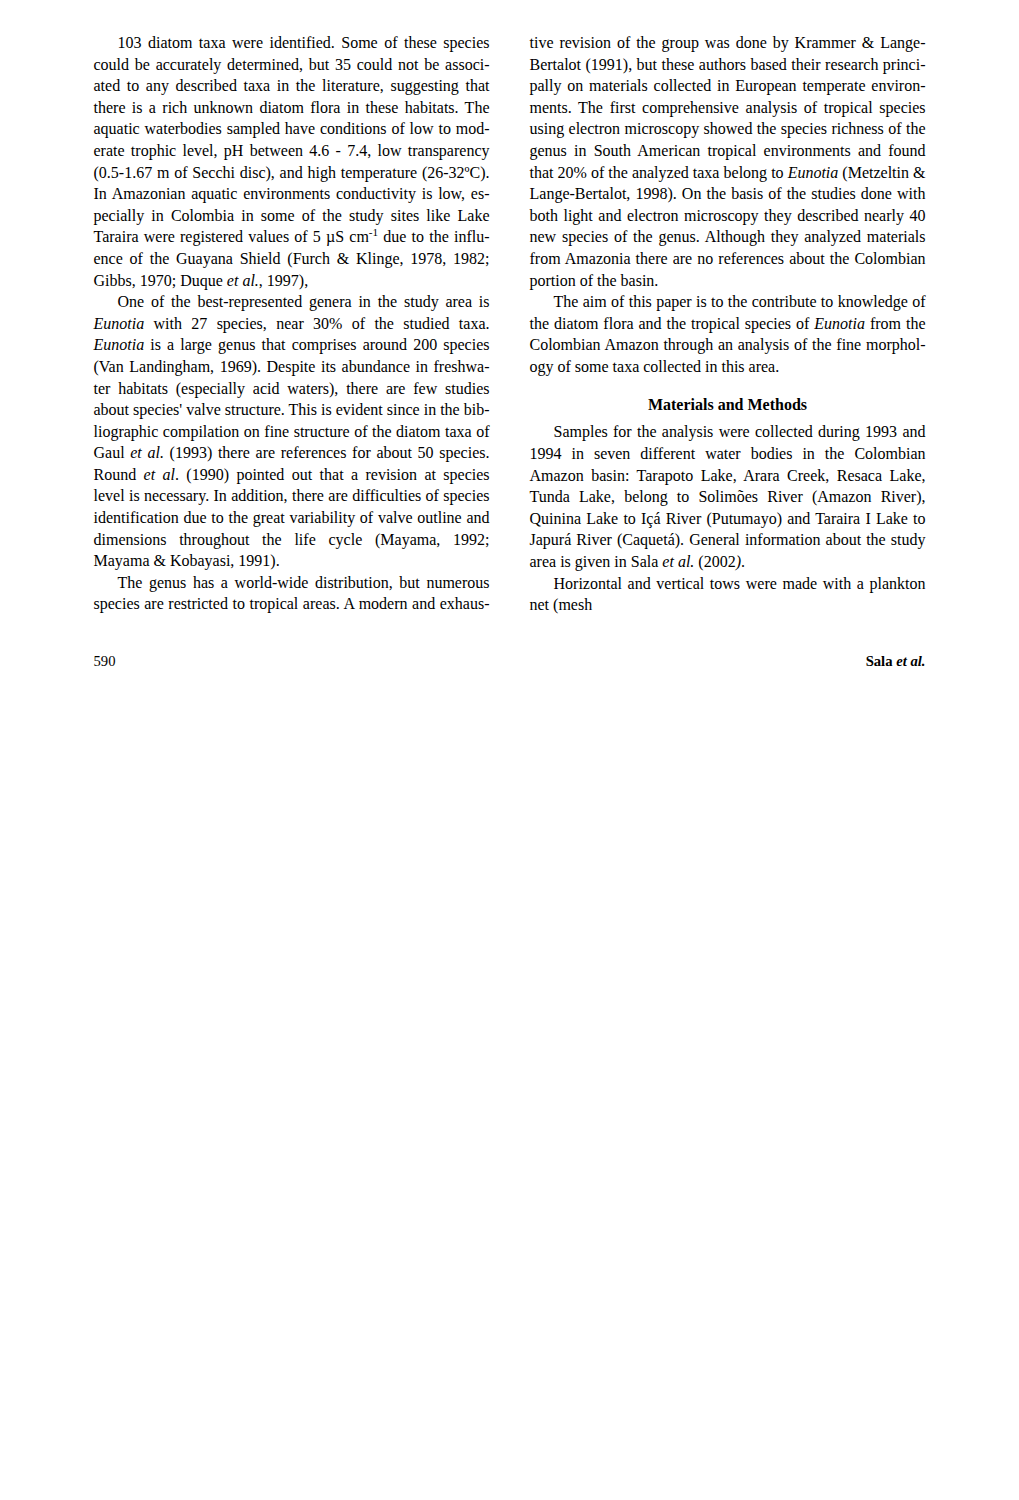103 diatom taxa were identified. Some of these species could be accurately determined, but 35 could not be associated to any described taxa in the literature, suggesting that there is a rich unknown diatom flora in these habitats. The aquatic waterbodies sampled have conditions of low to moderate trophic level, pH between 4.6 - 7.4, low transparency (0.5-1.67 m of Secchi disc), and high temperature (26-32ºC). In Amazonian aquatic environments conductivity is low, especially in Colombia in some of the study sites like Lake Taraira were registered values of 5 µS cm-1 due to the influence of the Guayana Shield (Furch & Klinge, 1978, 1982; Gibbs, 1970; Duque et al., 1997),
One of the best-represented genera in the study area is Eunotia with 27 species, near 30% of the studied taxa. Eunotia is a large genus that comprises around 200 species (Van Landingham, 1969). Despite its abundance in freshwater habitats (especially acid waters), there are few studies about species' valve structure. This is evident since in the bibliographic compilation on fine structure of the diatom taxa of Gaul et al. (1993) there are references for about 50 species. Round et al. (1990) pointed out that a revision at species level is necessary. In addition, there are difficulties of species identification due to the great variability of valve outline and dimensions throughout the life cycle (Mayama, 1992; Mayama & Kobayasi, 1991).
The genus has a world-wide distribution, but numerous species are restricted to tropical areas. A modern and exhaustive revision of the group was done by Krammer & Lange-Bertalot (1991), but these authors based their research principally on materials collected in European temperate environments. The first comprehensive analysis of tropical species using electron microscopy showed the species richness of the genus in South American tropical environments and found that 20% of the analyzed taxa belong to Eunotia (Metzeltin & Lange-Bertalot, 1998). On the basis of the studies done with both light and electron microscopy they described nearly 40 new species of the genus. Although they analyzed materials from Amazonia there are no references about the Colombian portion of the basin.
The aim of this paper is to the contribute to knowledge of the diatom flora and the tropical species of Eunotia from the Colombian Amazon through an analysis of the fine morphology of some taxa collected in this area.
Materials and Methods
Samples for the analysis were collected during 1993 and 1994 in seven different water bodies in the Colombian Amazon basin: Tarapoto Lake, Arara Creek, Resaca Lake, Tunda Lake, belong to Solimões River (Amazon River), Quinina Lake to Içá River (Putumayo) and Taraira I Lake to Japurá River (Caquetá). General information about the study area is given in Sala et al. (2002).
Horizontal and vertical tows were made with a plankton net (mesh
590 Sala et al.